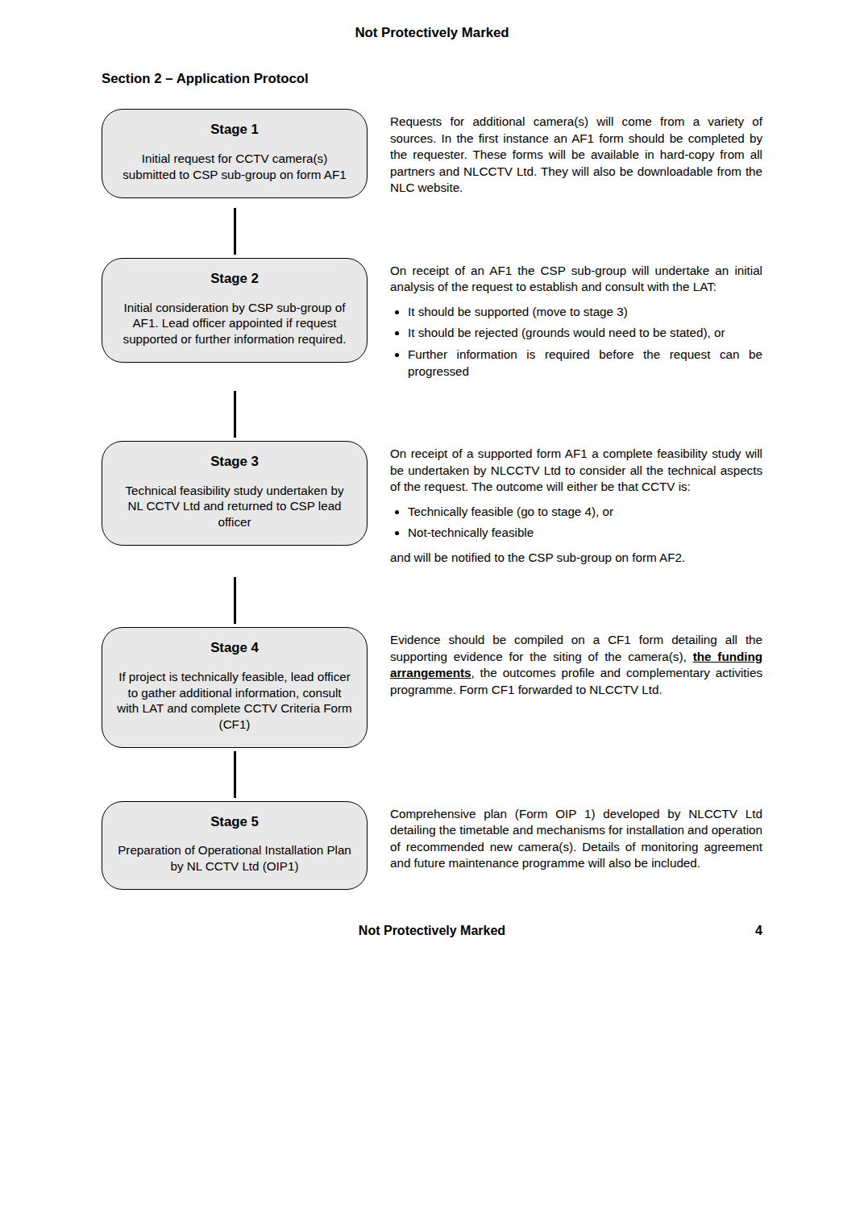Not Protectively Marked
Section 2 – Application Protocol
Stage 1
Initial request for CCTV camera(s) submitted to CSP sub-group on form AF1
Requests for additional camera(s) will come from a variety of sources. In the first instance an AF1 form should be completed by the requester. These forms will be available in hard-copy from all partners and NLCCTV Ltd. They will also be downloadable from the NLC website.
Stage 2
Initial consideration by CSP sub-group of AF1. Lead officer appointed if request supported or further information required.
On receipt of an AF1 the CSP sub-group will undertake an initial analysis of the request to establish and consult with the LAT:
It should be supported (move to stage 3)
It should be rejected (grounds would need to be stated), or
Further information is required before the request can be progressed
Stage 3
Technical feasibility study undertaken by NL CCTV Ltd and returned to CSP lead officer
On receipt of a supported form AF1 a complete feasibility study will be undertaken by NLCCTV Ltd to consider all the technical aspects of the request. The outcome will either be that CCTV is:
Technically feasible (go to stage 4), or
Not-technically feasible
and will be notified to the CSP sub-group on form AF2.
Stage 4
If project is technically feasible, lead officer to gather additional information, consult with LAT and complete CCTV Criteria Form (CF1)
Evidence should be compiled on a CF1 form detailing all the supporting evidence for the siting of the camera(s), the funding arrangements, the outcomes profile and complementary activities programme. Form CF1 forwarded to NLCCTV Ltd.
Stage 5
Preparation of Operational Installation Plan by NL CCTV Ltd (OIP1)
Comprehensive plan (Form OIP 1) developed by NLCCTV Ltd detailing the timetable and mechanisms for installation and operation of recommended new camera(s). Details of monitoring agreement and future maintenance programme will also be included.
Not Protectively Marked 4